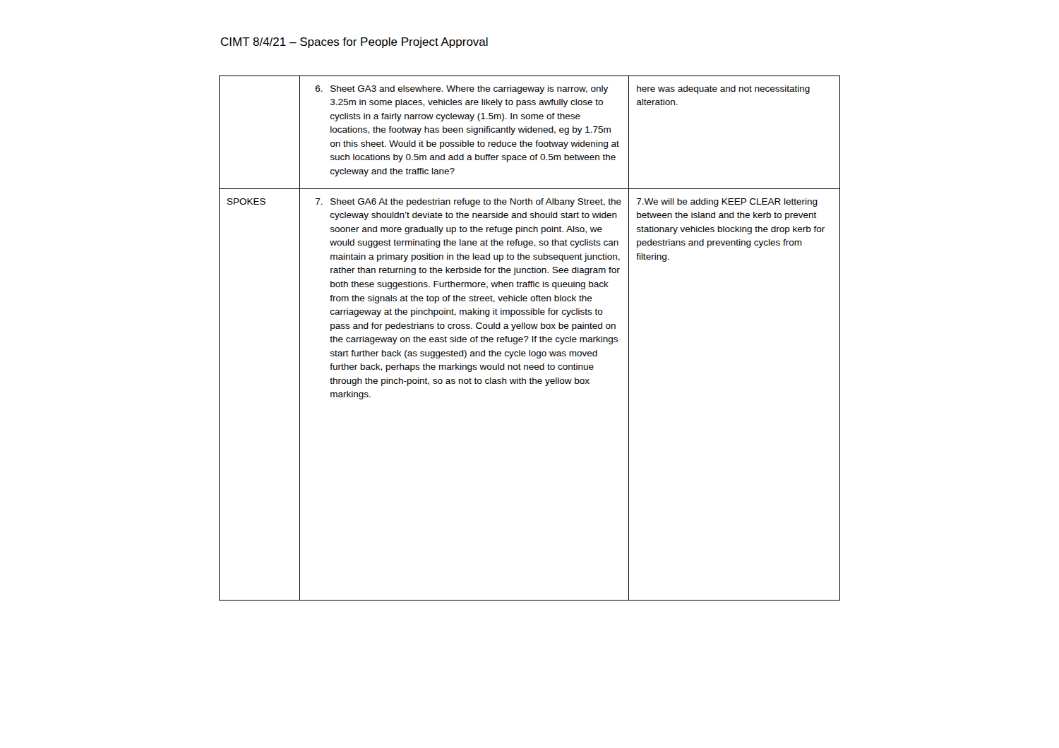CIMT 8/4/21 – Spaces for People Project Approval
| | Sheet GA3 and elsewhere. Where the carriageway is narrow, only 3.25m in some places, vehicles are likely to pass awfully close to cyclists in a fairly narrow cycleway (1.5m). In some of these locations, the footway has been significantly widened, eg by 1.75m on this sheet. Would it be possible to reduce the footway widening at such locations by 0.5m and add a buffer space of 0.5m between the cycleway and the traffic lane? | here was adequate and not necessitating alteration. |
| SPOKES | Sheet GA6 At the pedestrian refuge to the North of Albany Street, the cycleway shouldn’t deviate to the nearside and should start to widen sooner and more gradually up to the refuge pinch point. Also, we would suggest terminating the lane at the refuge, so that cyclists can maintain a primary position in the lead up to the subsequent junction, rather than returning to the kerbside for the junction. See diagram for both these suggestions. Furthermore, when traffic is queuing back from the signals at the top of the street, vehicle often block the carriageway at the pinchpoint, making it impossible for cyclists to pass and for pedestrians to cross. Could a yellow box be painted on the carriageway on the east side of the refuge? If the cycle markings start further back (as suggested) and the cycle logo was moved further back, perhaps the markings would not need to continue through the pinch-point, so as not to clash with the yellow box markings. | 7.We will be adding KEEP CLEAR lettering between the island and the kerb to prevent stationary vehicles blocking the drop kerb for pedestrians and preventing cycles from filtering. |